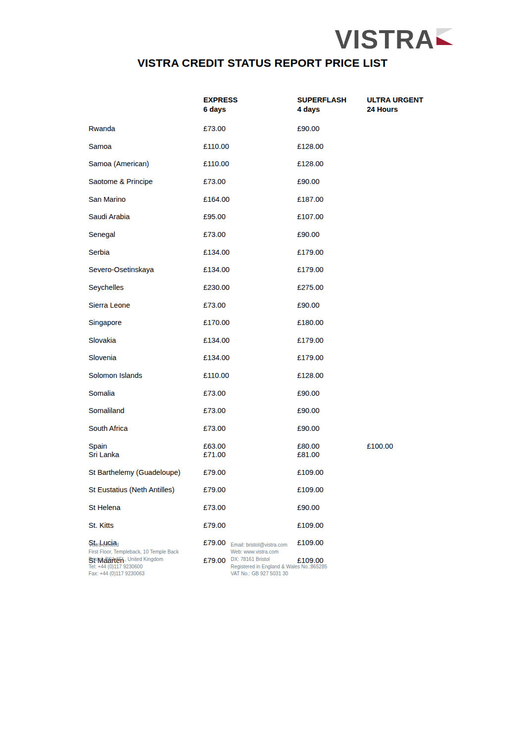VISTRA
VISTRA CREDIT STATUS REPORT PRICE LIST
| | EXPRESS | SUPERFLASH | ULTRA URGENT |
| --- | --- | --- | --- |
| | 6 days | 4 days | 24 Hours |
| Rwanda | £73.00 | £90.00 | |
| Samoa | £110.00 | £128.00 | |
| Samoa (American) | £110.00 | £128.00 | |
| Saotome & Principe | £73.00 | £90.00 | |
| San Marino | £164.00 | £187.00 | |
| Saudi Arabia | £95.00 | £107.00 | |
| Senegal | £73.00 | £90.00 | |
| Serbia | £134.00 | £179.00 | |
| Severo-Osetinskaya | £134.00 | £179.00 | |
| Seychelles | £230.00 | £275.00 | |
| Sierra Leone | £73.00 | £90.00 | |
| Singapore | £170.00 | £180.00 | |
| Slovakia | £134.00 | £179.00 | |
| Slovenia | £134.00 | £179.00 | |
| Solomon Islands | £110.00 | £128.00 | |
| Somalia | £73.00 | £90.00 | |
| Somaliland | £73.00 | £90.00 | |
| South Africa | £73.00 | £90.00 | |
| Spain | £63.00 | £80.00 | £100.00 |
| Sri Lanka | £71.00 | £81.00 | |
| St Barthelemy (Guadeloupe) | £79.00 | £109.00 | |
| St Eustatius (Neth Antilles) | £79.00 | £109.00 | |
| St Helena | £73.00 | £90.00 | |
| St. Kitts | £79.00 | £109.00 | |
| St. Lucia | £79.00 | £109.00 | |
| St Maarten | £79.00 | £109.00 | |
Vistra Limited
First Floor, Templeback, 10 Temple Back
Bristol, BS1 6FL, United Kingdom
Tel: +44 (0)117 9230600
Fax: +44 (0)117 9230063
Email: bristol@vistra.com
Web: www.vistra.com
DX: 78161 Bristol
Registered in England & Wales No.:865285
VAT No.: GB 927 5031 30